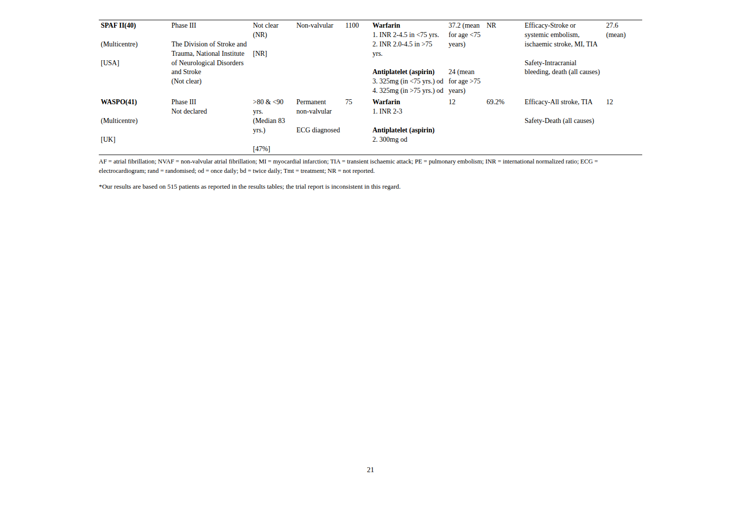| SPAF II(40) (Multicentre) [USA] | Phase III The Division of Stroke and Trauma, National Institute of Neurological Disorders and Stroke (Not clear) | Not clear (NR) [NR] | Non-valvular | 1100 | Warfarin 1. INR 2-4.5 in <75 yrs. 2. INR 2.0-4.5 in >75 yrs. Antiplatelet (aspirin) 3. 325mg (in <75 yrs.) od 4. 325mg (in >75 yrs.) od | 37.2 (mean for age <75 years) 24 (mean for age >75 years) | NR | Efficacy-Stroke or systemic embolism, ischaemic stroke, MI, TIA Safety-Intracranial bleeding, death (all causes) | 27.6 (mean) |
| WASPO(41) (Multicentre) [UK] | Phase III Not declared | >80 & <90 yrs. (Median 83 yrs.) [47%] | Permanent non-valvular ECG diagnosed | 75 | Warfarin 1. INR 2-3 Antiplatelet (aspirin) 2. 300mg od | 12 | 69.2% | Efficacy-All stroke, TIA Safety-Death (all causes) | 12 |
AF = atrial fibrillation; NVAF = non-valvular atrial fibrillation; MI = myocardial infarction; TIA = transient ischaemic attack; PE = pulmonary embolism; INR = international normalized ratio; ECG = electrocardiogram; rand = randomised; od = once daily; bd = twice daily; Tmt = treatment; NR = not reported.
*Our results are based on 515 patients as reported in the results tables; the trial report is inconsistent in this regard.
21